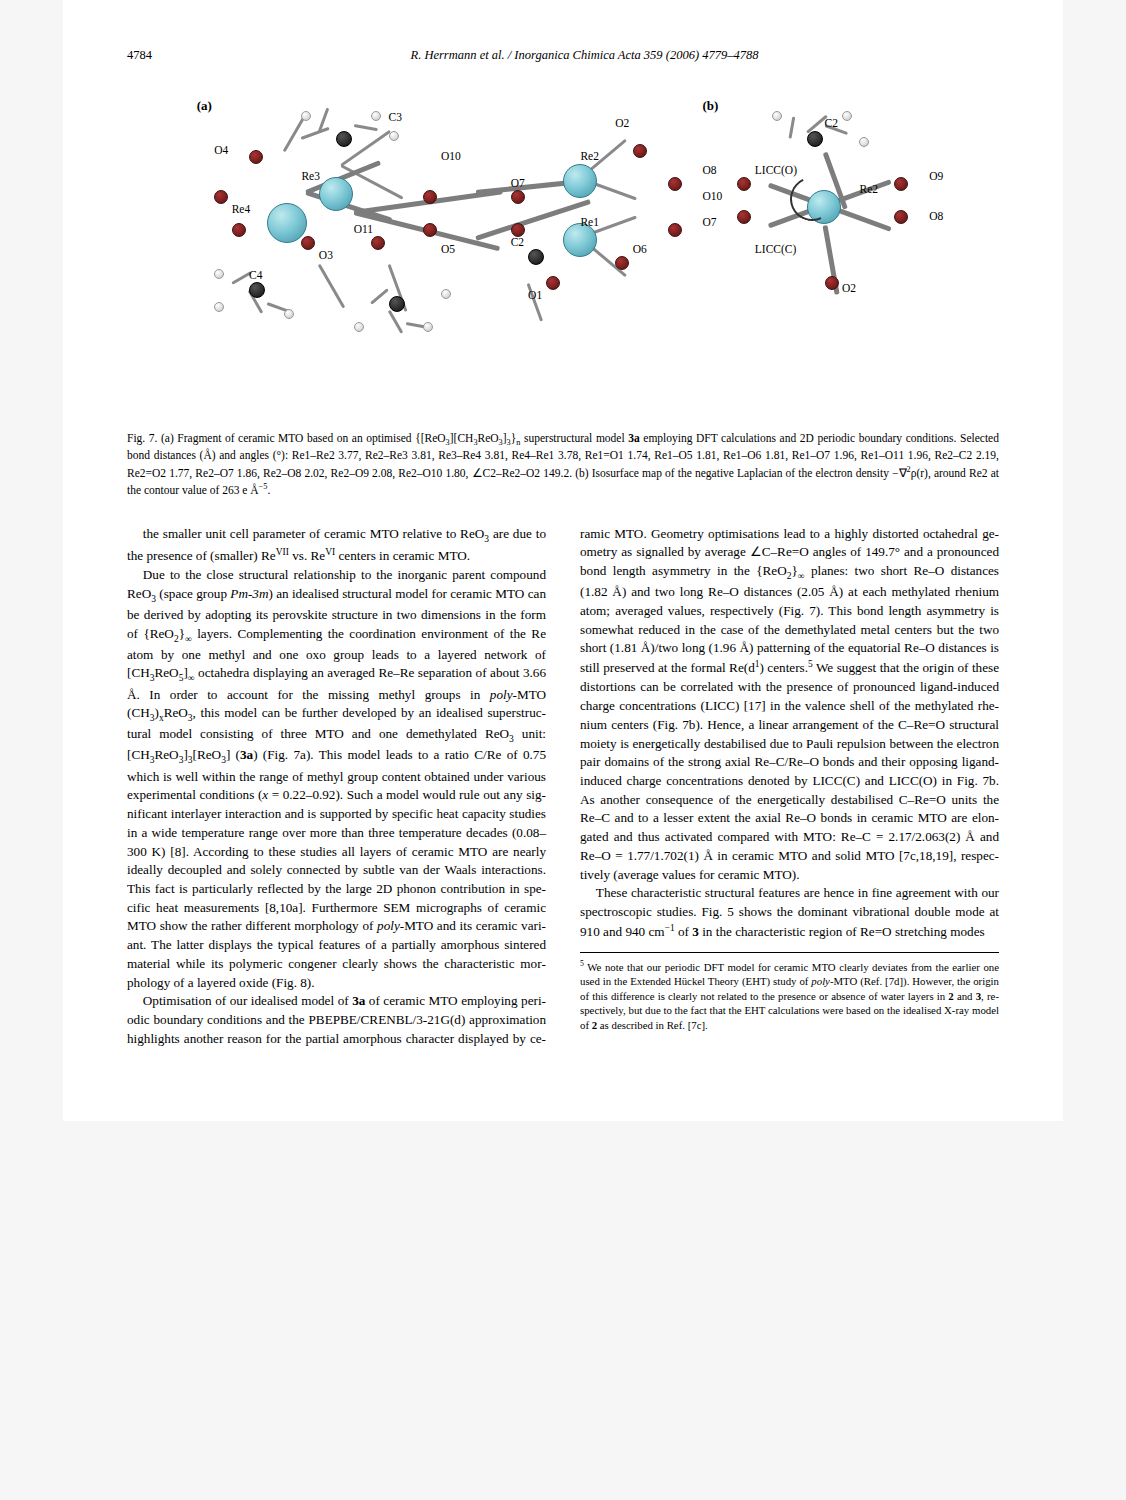4784
R. Herrmann et al. / Inorganica Chimica Acta 359 (2006) 4779–4788
(a)
C3
O4
O10
O2
O8
Re3
Re4
Re2
Re1
O7
O11
O3
O5
C2
O6
C4
O1
(b)
C2
LICC(O)
O10
O7
Re2
O9
O8
LICC(C)
O2
Fig. 7. (a) Fragment of ceramic MTO based on an optimised {[ReO3][CH3ReO3]3}n superstructural model 3a employing DFT calculations and 2D periodic boundary conditions. Selected bond distances (Å) and angles (°): Re1–Re2 3.77, Re2–Re3 3.81, Re3–Re4 3.81, Re4–Re1 3.78, Re1=O1 1.74, Re1–O5 1.81, Re1–O6 1.81, Re1–O7 1.96, Re1–O11 1.96, Re2–C2 2.19, Re2=O2 1.77, Re2–O7 1.86, Re2–O8 2.02, Re2–O9 2.08, Re2–O10 1.80, ∠C2–Re2–O2 149.2. (b) Isosurface map of the negative Laplacian of the electron density −∇2ρ(r), around Re2 at the contour value of 263 e Å−5.
the smaller unit cell parameter of ceramic MTO relative to ReO3 are due to the presence of (smaller) ReVII vs. ReVI centers in ceramic MTO.
Due to the close structural relationship to the inorganic parent compound ReO3 (space group Pm-3m) an idealised structural model for ceramic MTO can be derived by adopting its perovskite structure in two dimensions in the form of {ReO2}∞ layers. Complementing the coordination environment of the Re atom by one methyl and one oxo group leads to a layered network of [CH3ReO5]∞ octahedra displaying an averaged Re–Re separation of about 3.66 Å. In order to account for the missing methyl groups in poly-MTO (CH3)xReO3, this model can be further developed by an idealised superstructural model consisting of three MTO and one demethylated ReO3 unit: [CH3ReO3]3[ReO3] (3a) (Fig. 7a). This model leads to a ratio C/Re of 0.75 which is well within the range of methyl group content obtained under various experimental conditions (x = 0.22–0.92). Such a model would rule out any significant interlayer interaction and is supported by specific heat capacity studies in a wide temperature range over more than three temperature decades (0.08–300 K) [8]. According to these studies all layers of ceramic MTO are nearly ideally decoupled and solely connected by subtle van der Waals interactions. This fact is particularly reflected by the large 2D phonon contribution in specific heat measurements [8,10a]. Furthermore SEM micrographs of ceramic MTO show the rather different morphology of poly-MTO and its ceramic variant. The latter displays the typical features of a partially amorphous sintered material while its polymeric congener clearly shows the characteristic morphology of a layered oxide (Fig. 8).
Optimisation of our idealised model of 3a of ceramic MTO employing periodic boundary conditions and the PBEPBE/CRENBL/3-21G(d) approximation highlights another reason for the partial amorphous character displayed by ceramic MTO. Geometry optimisations lead to a highly distorted octahedral geometry as signalled by average ∠C–Re=O angles of 149.7° and a pronounced bond length asymmetry in the {ReO2}∞ planes: two short Re–O distances (1.82 Å) and two long Re–O distances (2.05 Å) at each methylated rhenium atom; averaged values, respectively (Fig. 7). This bond length asymmetry is somewhat reduced in the case of the demethylated metal centers but the two short (1.81 Å)/two long (1.96 Å) patterning of the equatorial Re–O distances is still preserved at the formal Re(d1) centers.5 We suggest that the origin of these distortions can be correlated with the presence of pronounced ligand-induced charge concentrations (LICC) [17] in the valence shell of the methylated rhenium centers (Fig. 7b). Hence, a linear arrangement of the C–Re=O structural moiety is energetically destabilised due to Pauli repulsion between the electron pair domains of the strong axial Re–C/Re–O bonds and their opposing ligand-induced charge concentrations denoted by LICC(C) and LICC(O) in Fig. 7b. As another consequence of the energetically destabilised C–Re=O units the Re–C and to a lesser extent the axial Re–O bonds in ceramic MTO are elongated and thus activated compared with MTO: Re–C = 2.17/2.063(2) Å and Re–O = 1.77/1.702(1) Å in ceramic MTO and solid MTO [7c,18,19], respectively (average values for ceramic MTO).
These characteristic structural features are hence in fine agreement with our spectroscopic studies. Fig. 5 shows the dominant vibrational double mode at 910 and 940 cm−1 of 3 in the characteristic region of Re=O stretching modes
5 We note that our periodic DFT model for ceramic MTO clearly deviates from the earlier one used in the Extended Hückel Theory (EHT) study of poly-MTO (Ref. [7d]). However, the origin of this difference is clearly not related to the presence or absence of water layers in 2 and 3, respectively, but due to the fact that the EHT calculations were based on the idealised X-ray model of 2 as described in Ref. [7c].